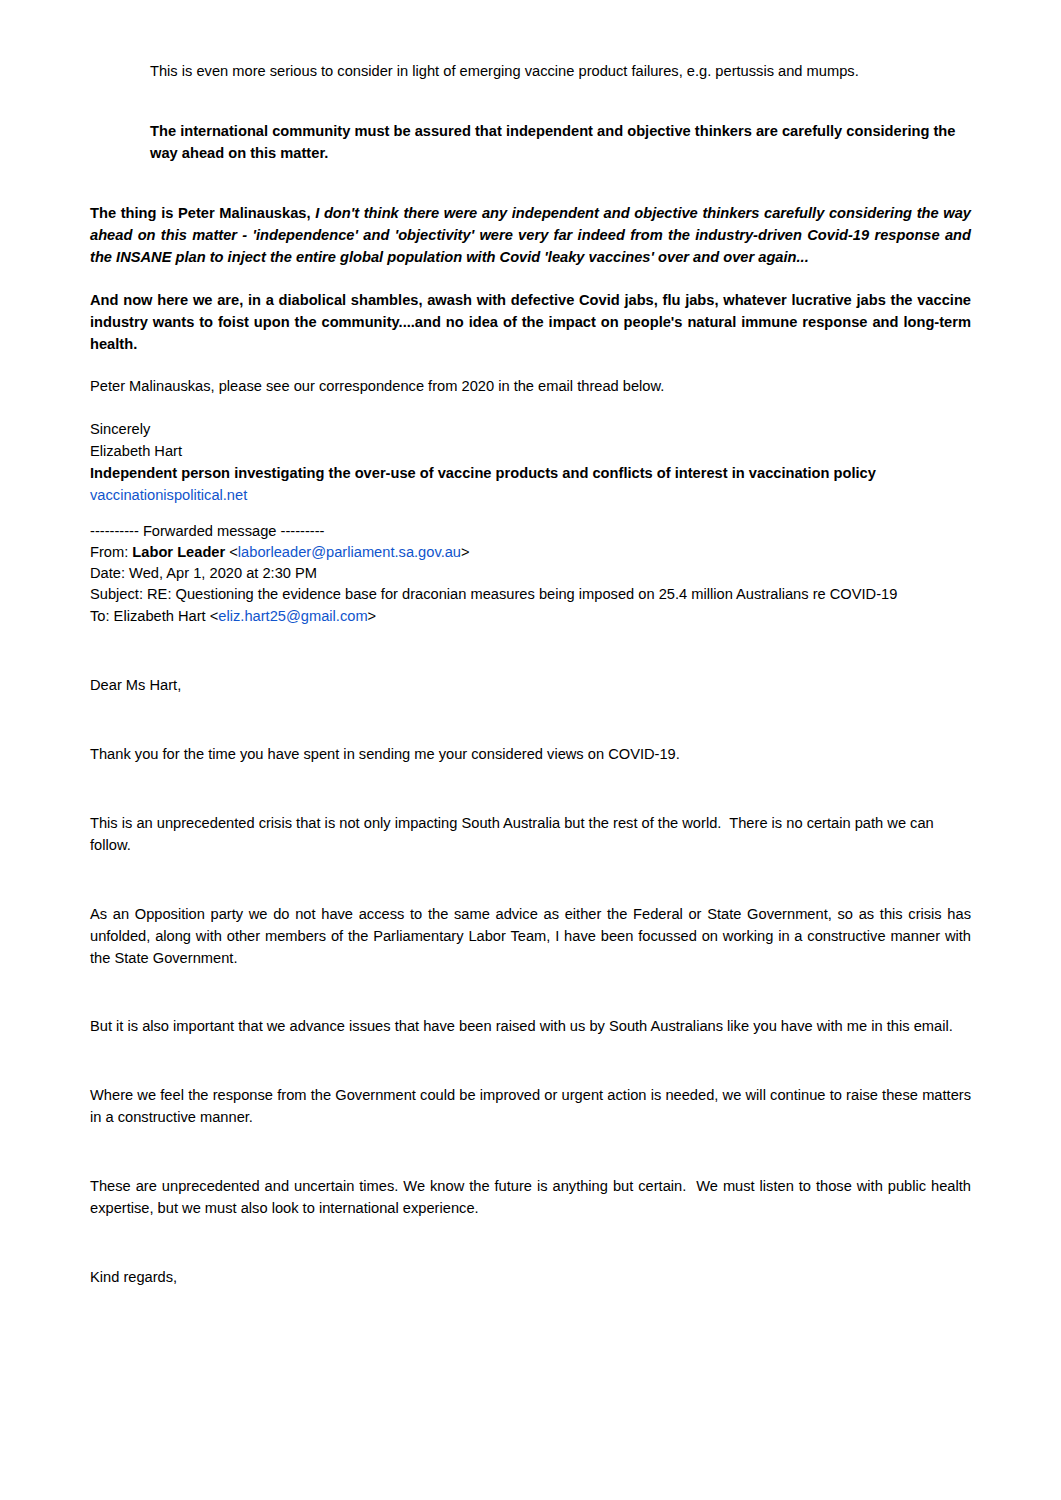This is even more serious to consider in light of emerging vaccine product failures, e.g. pertussis and mumps.
The international community must be assured that independent and objective thinkers are carefully considering the way ahead on this matter.
The thing is Peter Malinauskas, I don't think there were any independent and objective thinkers carefully considering the way ahead on this matter - 'independence' and 'objectivity' were very far indeed from the industry-driven Covid-19 response and the INSANE plan to inject the entire global population with Covid 'leaky vaccines' over and over again...
And now here we are, in a diabolical shambles, awash with defective Covid jabs, flu jabs, whatever lucrative jabs the vaccine industry wants to foist upon the community....and no idea of the impact on people's natural immune response and long-term health.
Peter Malinauskas, please see our correspondence from 2020 in the email thread below.
Sincerely
Elizabeth Hart
Independent person investigating the over-use of vaccine products and conflicts of interest in vaccination policy
vaccinationispolitical.net
---------- Forwarded message ---------
From: Labor Leader <laborleader@parliament.sa.gov.au>
Date: Wed, Apr 1, 2020 at 2:30 PM
Subject: RE: Questioning the evidence base for draconian measures being imposed on 25.4 million Australians re COVID-19
To: Elizabeth Hart <eliz.hart25@gmail.com>
Dear Ms Hart,
Thank you for the time you have spent in sending me your considered views on COVID-19.
This is an unprecedented crisis that is not only impacting South Australia but the rest of the world. There is no certain path we can follow.
As an Opposition party we do not have access to the same advice as either the Federal or State Government, so as this crisis has unfolded, along with other members of the Parliamentary Labor Team, I have been focussed on working in a constructive manner with the State Government.
But it is also important that we advance issues that have been raised with us by South Australians like you have with me in this email.
Where we feel the response from the Government could be improved or urgent action is needed, we will continue to raise these matters in a constructive manner.
These are unprecedented and uncertain times. We know the future is anything but certain. We must listen to those with public health expertise, but we must also look to international experience.
Kind regards,